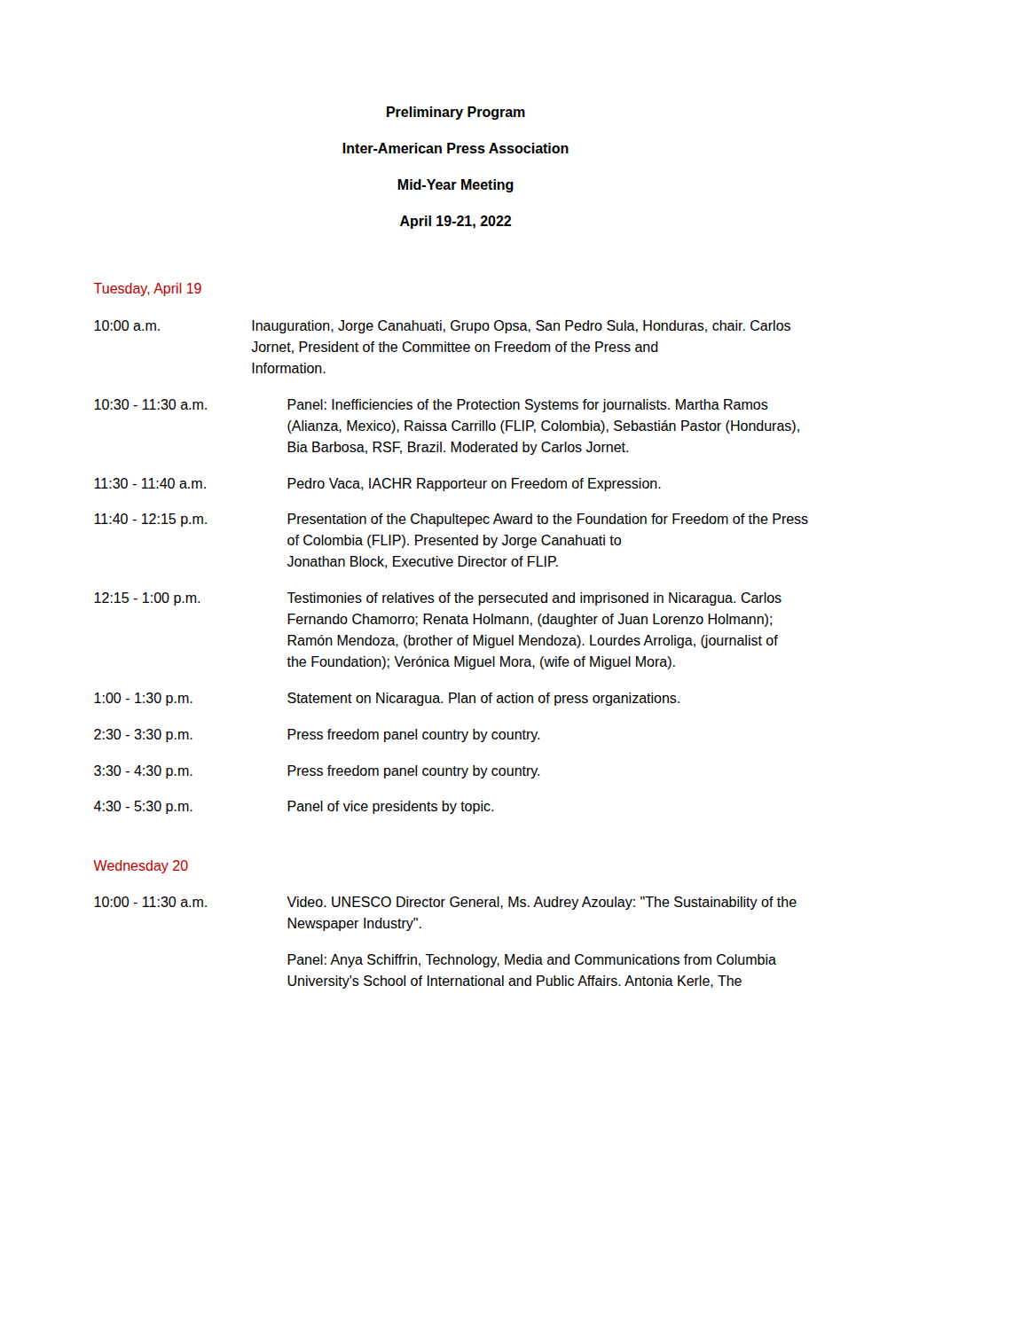Preliminary Program
Inter-American Press Association
Mid-Year Meeting
April 19-21, 2022
Tuesday, April 19
| 10:00 a.m. | Inauguration, Jorge Canahuati, Grupo Opsa, San Pedro Sula, Honduras, chair. Carlos Jornet, President of the Committee on Freedom of the Press and Information. |
| 10:30 - 11:30 a.m. | Panel: Inefficiencies of the Protection Systems for journalists. Martha Ramos (Alianza, Mexico), Raissa Carrillo (FLIP, Colombia), Sebastián Pastor (Honduras), Bia Barbosa, RSF, Brazil. Moderated by Carlos Jornet. |
| 11:30 - 11:40 a.m. | Pedro Vaca, IACHR Rapporteur on Freedom of Expression. |
| 11:40 - 12:15 p.m. | Presentation of the Chapultepec Award to the Foundation for Freedom of the Press of Colombia (FLIP). Presented by Jorge Canahuati to Jonathan Block, Executive Director of FLIP. |
| 12:15 - 1:00 p.m. | Testimonies of relatives of the persecuted and imprisoned in Nicaragua. Carlos Fernando Chamorro; Renata Holmann, (daughter of Juan Lorenzo Holmann); Ramón Mendoza, (brother of Miguel Mendoza). Lourdes Arroliga, (journalist of the Foundation); Verónica Miguel Mora, (wife of Miguel Mora). |
| 1:00 - 1:30 p.m. | Statement on Nicaragua. Plan of action of press organizations. |
| 2:30 - 3:30 p.m. | Press freedom panel country by country. |
| 3:30 - 4:30 p.m. | Press freedom panel country by country. |
| 4:30 - 5:30 p.m. | Panel of vice presidents by topic. |
Wednesday 20
| 10:00 - 11:30 a.m. | Video. UNESCO Director General, Ms. Audrey Azoulay: "The Sustainability of the Newspaper Industry". |
| | Panel: Anya Schiffrin, Technology, Media and Communications from Columbia University's School of International and Public Affairs. Antonia Kerle, The |